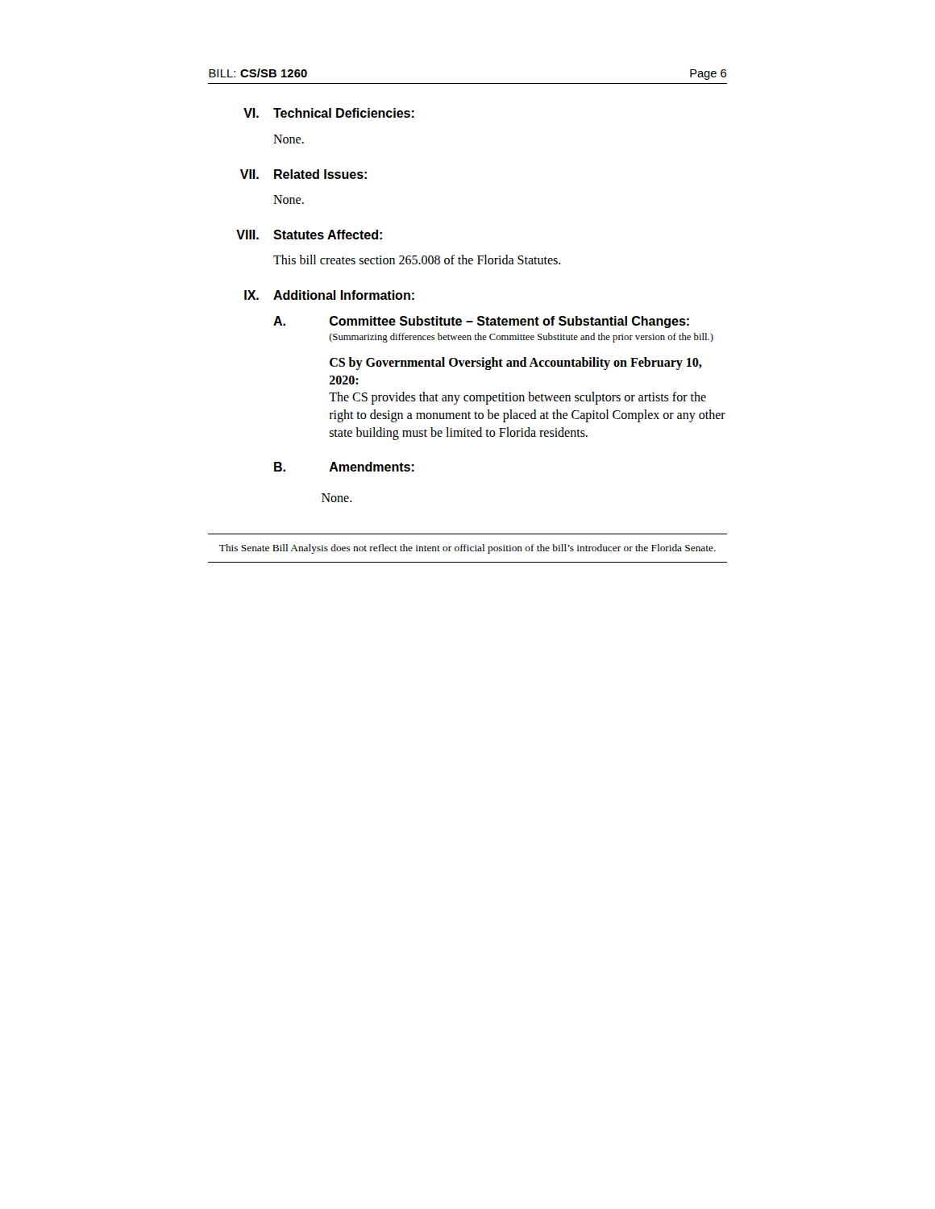BILL: CS/SB 1260
Page 6
VI.
Technical Deficiencies:
None.
VII.
Related Issues:
None.
VIII.
Statutes Affected:
This bill creates section 265.008 of the Florida Statutes.
IX.
Additional Information:
A.
Committee Substitute – Statement of Substantial Changes: (Summarizing differences between the Committee Substitute and the prior version of the bill.)
CS by Governmental Oversight and Accountability on February 10, 2020:
The CS provides that any competition between sculptors or artists for the right to design a monument to be placed at the Capitol Complex or any other state building must be limited to Florida residents.
B.
Amendments:
None.
This Senate Bill Analysis does not reflect the intent or official position of the bill’s introducer or the Florida Senate.